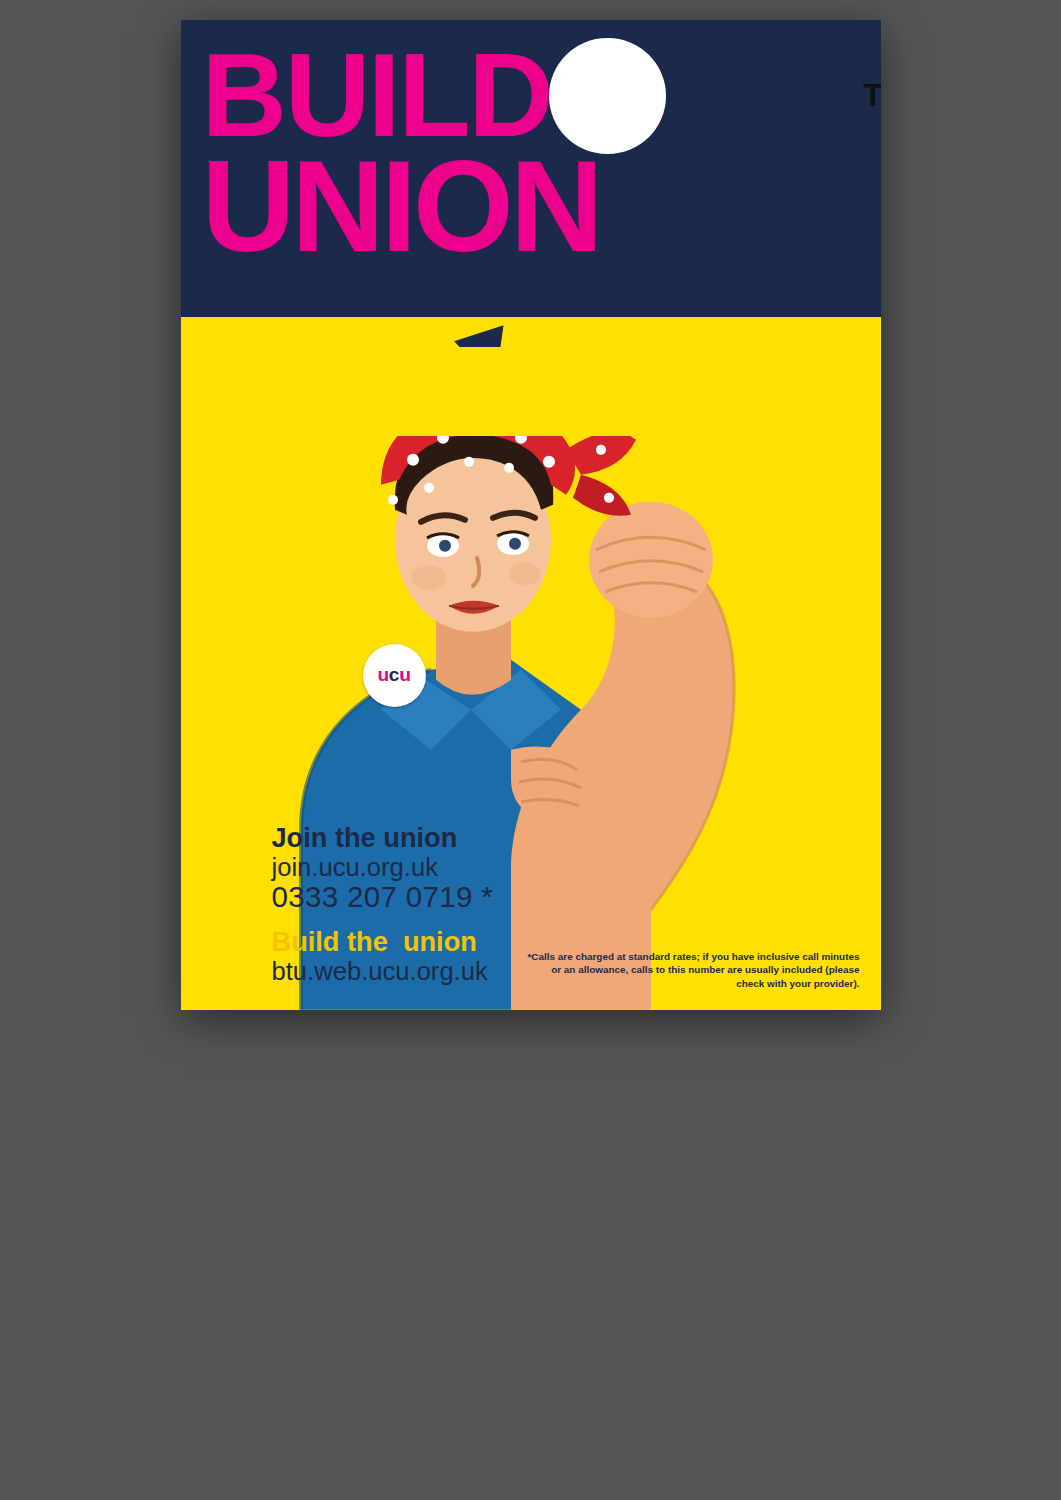BUIL D THE
UNION
ucu
Join the union
join.ucu.org.uk
0333 207 0719 *
Build the union
btu.web.ucu.org.uk
*Calls are charged at standard rates; if you have inclusive call minutes or an allowance, calls to this number are usually included (please check with your provider).